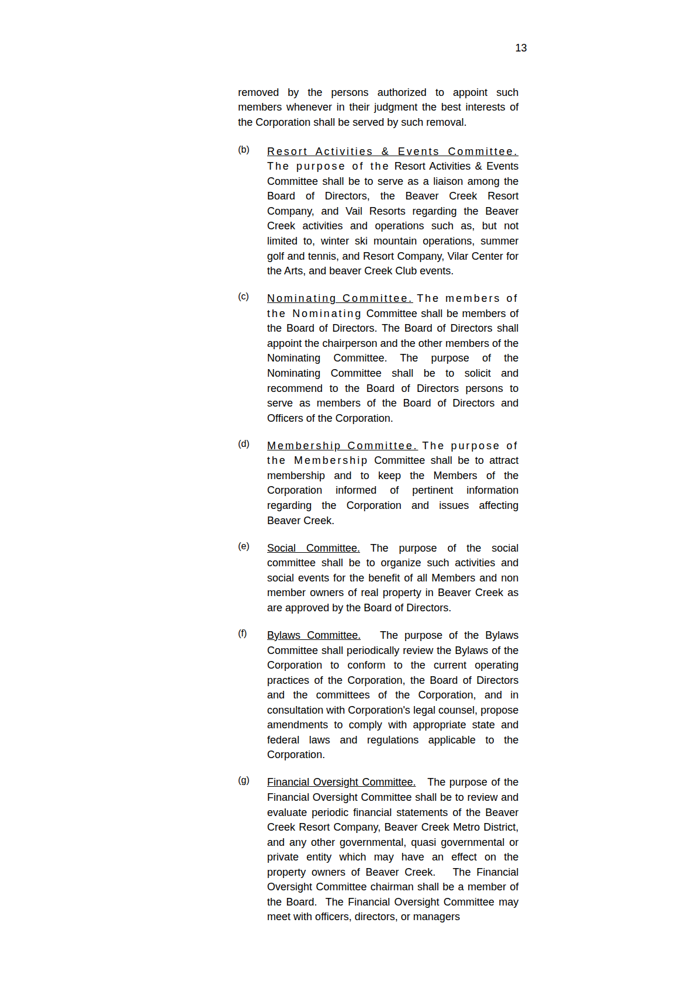13
removed by the persons authorized to appoint such members whenever in their judgment the best interests of the Corporation shall be served by such removal.
(b)
Resort Activities & Events Committee. The purpose of the Resort Activities & Events Committee shall be to serve as a liaison among the Board of Directors, the Beaver Creek Resort Company, and Vail Resorts regarding the Beaver Creek activities and operations such as, but not limited to, winter ski mountain operations, summer golf and tennis, and Resort Company, Vilar Center for the Arts, and beaver Creek Club events.
(c)
Nominating Committee. The members of the Nominating Committee shall be members of the Board of Directors. The Board of Directors shall appoint the chairperson and the other members of the Nominating Committee. The purpose of the Nominating Committee shall be to solicit and recommend to the Board of Directors persons to serve as members of the Board of Directors and Officers of the Corporation.
(d)
Membership Committee. The purpose of the Membership Committee shall be to attract membership and to keep the Members of the Corporation informed of pertinent information regarding the Corporation and issues affecting Beaver Creek.
(e)
Social Committee. The purpose of the social committee shall be to organize such activities and social events for the benefit of all Members and non member owners of real property in Beaver Creek as are approved by the Board of Directors.
(f)
Bylaws Committee. The purpose of the Bylaws Committee shall periodically review the Bylaws of the Corporation to conform to the current operating practices of the Corporation, the Board of Directors and the committees of the Corporation, and in consultation with Corporation's legal counsel, propose amendments to comply with appropriate state and federal laws and regulations applicable to the Corporation.
(g)
Financial Oversight Committee. The purpose of the Financial Oversight Committee shall be to review and evaluate periodic financial statements of the Beaver Creek Resort Company, Beaver Creek Metro District, and any other governmental, quasi governmental or private entity which may have an effect on the property owners of Beaver Creek. The Financial Oversight Committee chairman shall be a member of the Board. The Financial Oversight Committee may meet with officers, directors, or managers